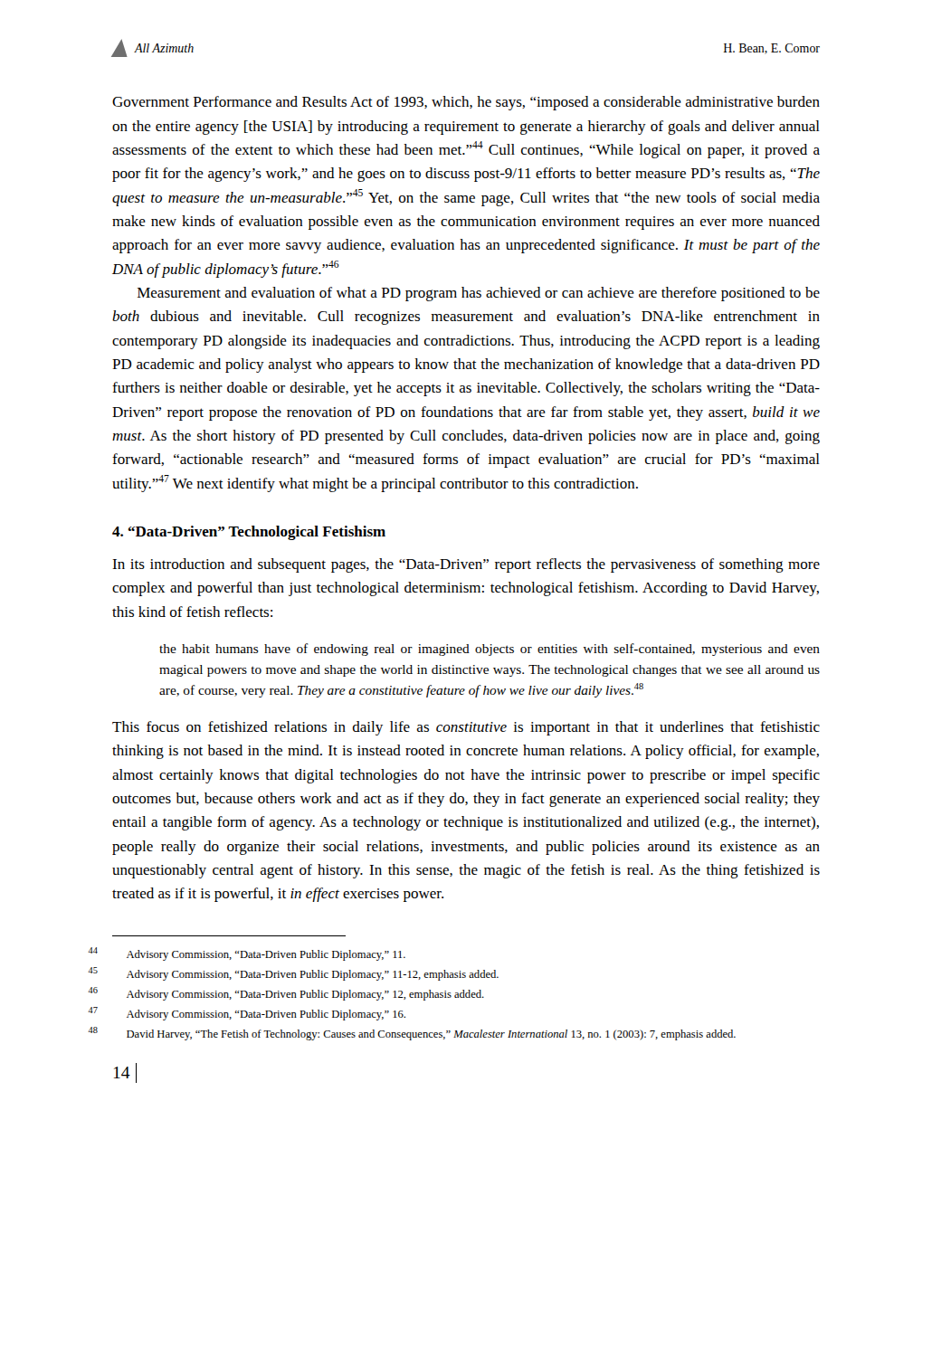All Azimuth H. Bean, E. Comor
Government Performance and Results Act of 1993, which, he says, “imposed a considerable administrative burden on the entire agency [the USIA] by introducing a requirement to generate a hierarchy of goals and deliver annual assessments of the extent to which these had been met.”44 Cull continues, “While logical on paper, it proved a poor fit for the agency’s work,” and he goes on to discuss post-9/11 efforts to better measure PD’s results as, “The quest to measure the un-measurable.”45 Yet, on the same page, Cull writes that “the new tools of social media make new kinds of evaluation possible even as the communication environment requires an ever more nuanced approach for an ever more savvy audience, evaluation has an unprecedented significance. It must be part of the DNA of public diplomacy’s future.”46
Measurement and evaluation of what a PD program has achieved or can achieve are therefore positioned to be both dubious and inevitable. Cull recognizes measurement and evaluation’s DNA-like entrenchment in contemporary PD alongside its inadequacies and contradictions. Thus, introducing the ACPD report is a leading PD academic and policy analyst who appears to know that the mechanization of knowledge that a data-driven PD furthers is neither doable or desirable, yet he accepts it as inevitable. Collectively, the scholars writing the “Data-Driven” report propose the renovation of PD on foundations that are far from stable yet, they assert, build it we must. As the short history of PD presented by Cull concludes, data-driven policies now are in place and, going forward, “actionable research” and “measured forms of impact evaluation” are crucial for PD’s “maximal utility.”47 We next identify what might be a principal contributor to this contradiction.
4. “Data-Driven” Technological Fetishism
In its introduction and subsequent pages, the “Data-Driven” report reflects the pervasiveness of something more complex and powerful than just technological determinism: technological fetishism. According to David Harvey, this kind of fetish reflects:
the habit humans have of endowing real or imagined objects or entities with self-contained, mysterious and even magical powers to move and shape the world in distinctive ways. The technological changes that we see all around us are, of course, very real. They are a constitutive feature of how we live our daily lives.48
This focus on fetishized relations in daily life as constitutive is important in that it underlines that fetishistic thinking is not based in the mind. It is instead rooted in concrete human relations. A policy official, for example, almost certainly knows that digital technologies do not have the intrinsic power to prescribe or impel specific outcomes but, because others work and act as if they do, they in fact generate an experienced social reality; they entail a tangible form of agency. As a technology or technique is institutionalized and utilized (e.g., the internet), people really do organize their social relations, investments, and public policies around its existence as an unquestionably central agent of history. In this sense, the magic of the fetish is real. As the thing fetishized is treated as if it is powerful, it in effect exercises power.
44 Advisory Commission, “Data-Driven Public Diplomacy,” 11.
45 Advisory Commission, “Data-Driven Public Diplomacy,” 11-12, emphasis added.
46 Advisory Commission, “Data-Driven Public Diplomacy,” 12, emphasis added.
47 Advisory Commission, “Data-Driven Public Diplomacy,” 16.
48 David Harvey, “The Fetish of Technology: Causes and Consequences,” Macalester International 13, no. 1 (2003): 7, emphasis added.
14